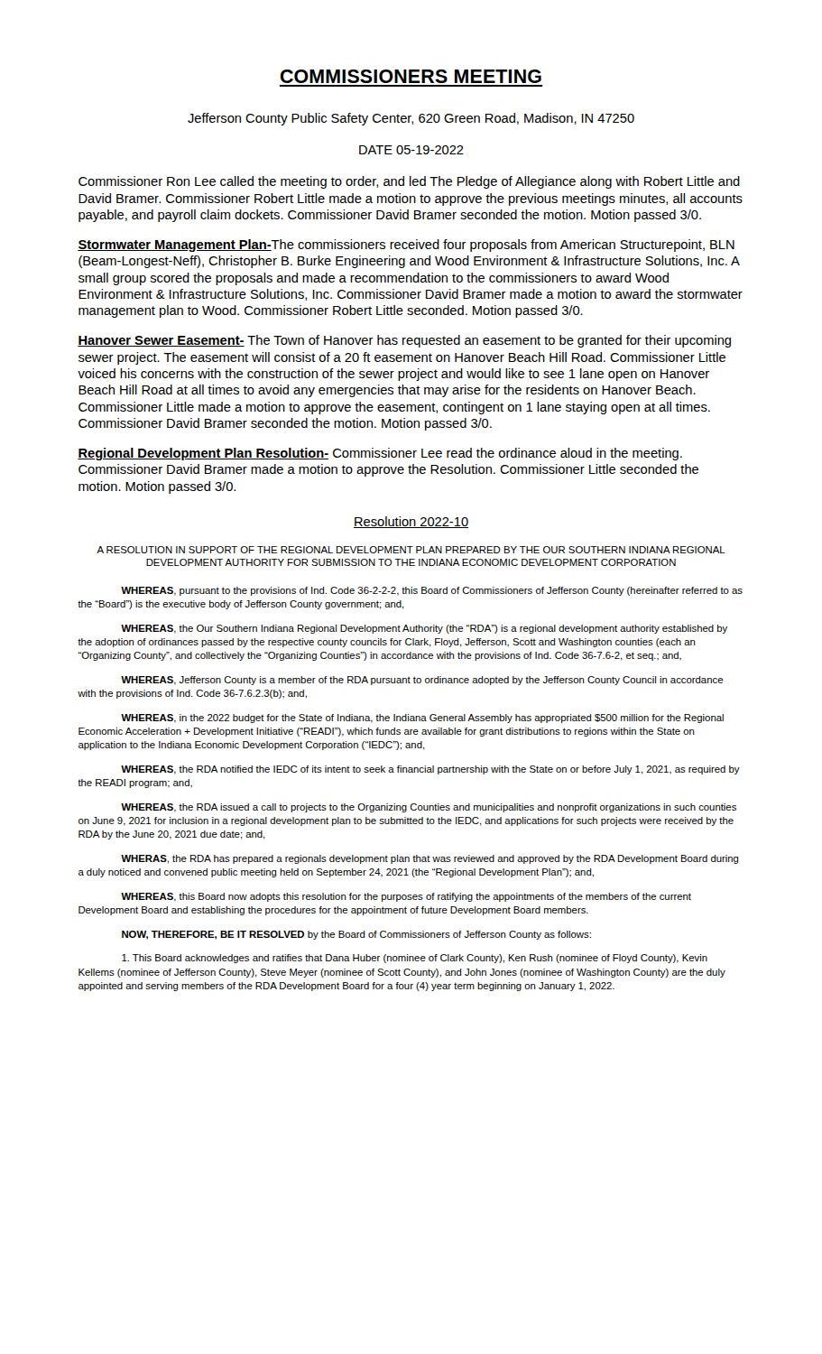COMMISSIONERS MEETING
Jefferson County Public Safety Center, 620 Green Road, Madison, IN 47250
DATE 05-19-2022
Commissioner Ron Lee called the meeting to order, and led The Pledge of Allegiance along with Robert Little and David Bramer. Commissioner Robert Little made a motion to approve the previous meetings minutes, all accounts payable, and payroll claim dockets. Commissioner David Bramer seconded the motion. Motion passed 3/0.
Stormwater Management Plan-The commissioners received four proposals from American Structurepoint, BLN (Beam-Longest-Neff), Christopher B. Burke Engineering and Wood Environment & Infrastructure Solutions, Inc. A small group scored the proposals and made a recommendation to the commissioners to award Wood Environment & Infrastructure Solutions, Inc. Commissioner David Bramer made a motion to award the stormwater management plan to Wood. Commissioner Robert Little seconded. Motion passed 3/0.
Hanover Sewer Easement- The Town of Hanover has requested an easement to be granted for their upcoming sewer project. The easement will consist of a 20 ft easement on Hanover Beach Hill Road. Commissioner Little voiced his concerns with the construction of the sewer project and would like to see 1 lane open on Hanover Beach Hill Road at all times to avoid any emergencies that may arise for the residents on Hanover Beach. Commissioner Little made a motion to approve the easement, contingent on 1 lane staying open at all times. Commissioner David Bramer seconded the motion. Motion passed 3/0.
Regional Development Plan Resolution- Commissioner Lee read the ordinance aloud in the meeting. Commissioner David Bramer made a motion to approve the Resolution. Commissioner Little seconded the motion. Motion passed 3/0.
Resolution 2022-10
A RESOLUTION IN SUPPORT OF THE REGIONAL DEVELOPMENT PLAN PREPARED BY THE OUR SOUTHERN INDIANA REGIONAL DEVELOPMENT AUTHORITY FOR SUBMISSION TO THE INDIANA ECONOMIC DEVELOPMENT CORPORATION
WHEREAS, pursuant to the provisions of Ind. Code 36-2-2-2, this Board of Commissioners of Jefferson County (hereinafter referred to as the “Board”) is the executive body of Jefferson County government; and,
WHEREAS, the Our Southern Indiana Regional Development Authority (the “RDA”) is a regional development authority established by the adoption of ordinances passed by the respective county councils for Clark, Floyd, Jefferson, Scott and Washington counties (each an “Organizing County”, and collectively the “Organizing Counties”) in accordance with the provisions of Ind. Code 36-7.6-2, et seq.; and,
WHEREAS, Jefferson County is a member of the RDA pursuant to ordinance adopted by the Jefferson County Council in accordance with the provisions of Ind. Code 36-7.6.2.3(b); and,
WHEREAS, in the 2022 budget for the State of Indiana, the Indiana General Assembly has appropriated $500 million for the Regional Economic Acceleration + Development Initiative (“READI”), which funds are available for grant distributions to regions within the State on application to the Indiana Economic Development Corporation (“IEDC”); and,
WHEREAS, the RDA notified the IEDC of its intent to seek a financial partnership with the State on or before July 1, 2021, as required by the READI program; and,
WHEREAS, the RDA issued a call to projects to the Organizing Counties and municipalities and nonprofit organizations in such counties on June 9, 2021 for inclusion in a regional development plan to be submitted to the IEDC, and applications for such projects were received by the RDA by the June 20, 2021 due date; and,
WHERAS, the RDA has prepared a regionals development plan that was reviewed and approved by the RDA Development Board during a duly noticed and convened public meeting held on September 24, 2021 (the “Regional Development Plan”); and,
WHEREAS, this Board now adopts this resolution for the purposes of ratifying the appointments of the members of the current Development Board and establishing the procedures for the appointment of future Development Board members.
NOW, THEREFORE, BE IT RESOLVED by the Board of Commissioners of Jefferson County as follows:
1. This Board acknowledges and ratifies that Dana Huber (nominee of Clark County), Ken Rush (nominee of Floyd County), Kevin Kellems (nominee of Jefferson County), Steve Meyer (nominee of Scott County), and John Jones (nominee of Washington County) are the duly appointed and serving members of the RDA Development Board for a four (4) year term beginning on January 1, 2022.